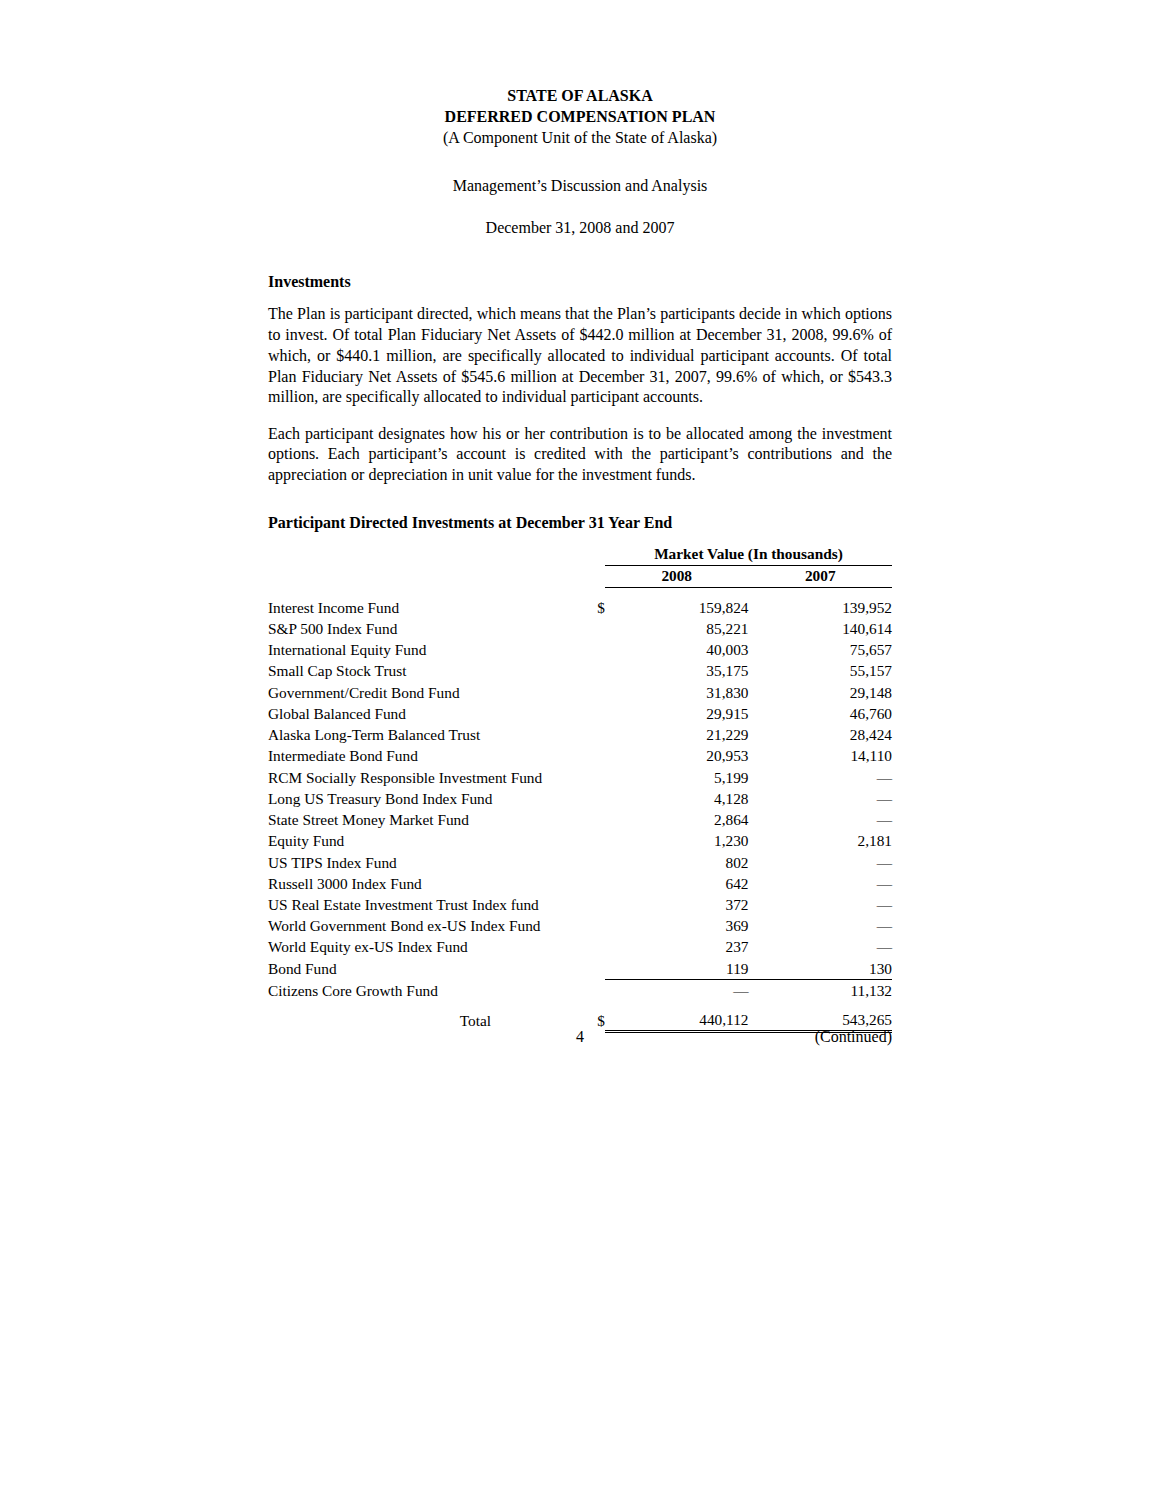State of Alaska
Deferred Compensation Plan
(A Component Unit of the State of Alaska)
Management’s Discussion and Analysis
December 31, 2008 and 2007
Investments
The Plan is participant directed, which means that the Plan’s participants decide in which options to invest. Of total Plan Fiduciary Net Assets of $442.0 million at December 31, 2008, 99.6% of which, or $440.1 million, are specifically allocated to individual participant accounts. Of total Plan Fiduciary Net Assets of $545.6 million at December 31, 2007, 99.6% of which, or $543.3 million, are specifically allocated to individual participant accounts.
Each participant designates how his or her contribution is to be allocated among the investment options. Each participant’s account is credited with the participant’s contributions and the appreciation or depreciation in unit value for the investment funds.
Participant Directed Investments at December 31 Year End
| | | Market Value (In thousands) |
| | | 2008 | 2007 |
| Interest Income Fund | $ | 159,824 | 139,952 |
| S&P 500 Index Fund | | 85,221 | 140,614 |
| International Equity Fund | | 40,003 | 75,657 |
| Small Cap Stock Trust | | 35,175 | 55,157 |
| Government/Credit Bond Fund | | 31,830 | 29,148 |
| Global Balanced Fund | | 29,915 | 46,760 |
| Alaska Long-Term Balanced Trust | | 21,229 | 28,424 |
| Intermediate Bond Fund | | 20,953 | 14,110 |
| RCM Socially Responsible Investment Fund | | 5,199 | — |
| Long US Treasury Bond Index Fund | | 4,128 | — |
| State Street Money Market Fund | | 2,864 | — |
| Equity Fund | | 1,230 | 2,181 |
| US TIPS Index Fund | | 802 | — |
| Russell 3000 Index Fund | | 642 | — |
| US Real Estate Investment Trust Index fund | | 372 | — |
| World Government Bond ex-US Index Fund | | 369 | — |
| World Equity ex-US Index Fund | | 237 | — |
| Bond Fund | | 119 | 130 |
| Citizens Core Growth Fund | | — | 11,132 |
| Total | $ | 440,112 | 543,265 |
4 (Continued)